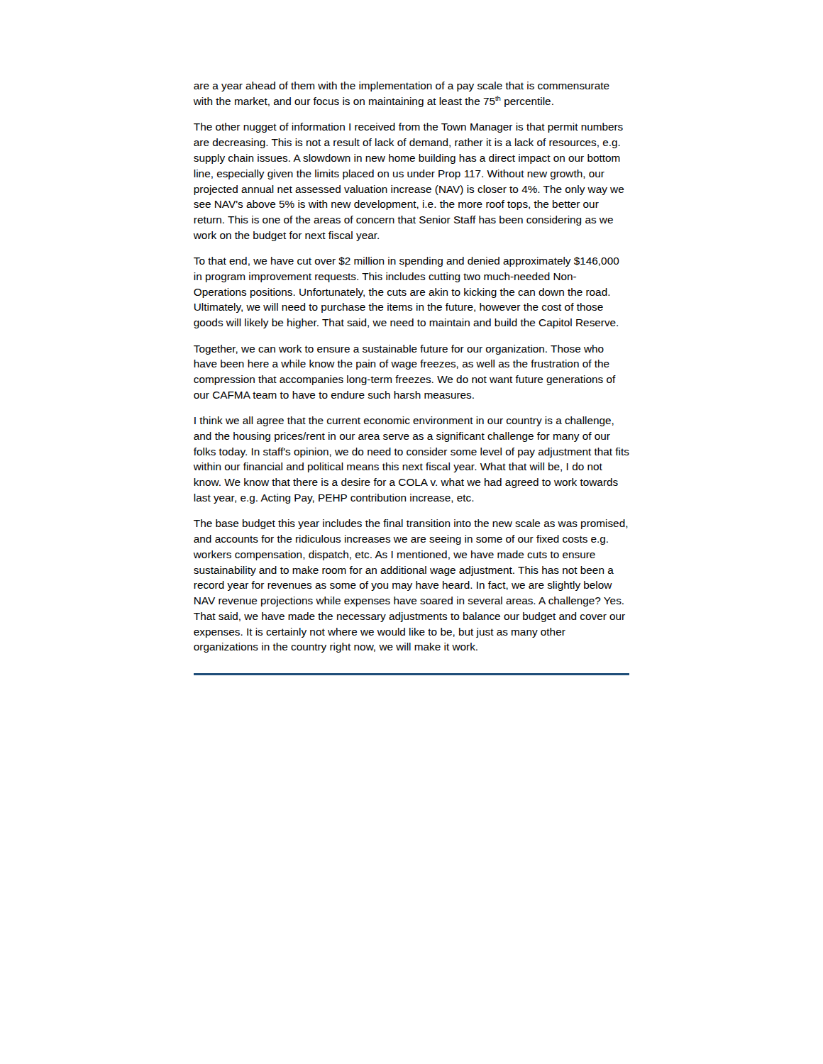are a year ahead of them with the implementation of a pay scale that is commensurate with the market, and our focus is on maintaining at least the 75th percentile.
The other nugget of information I received from the Town Manager is that permit numbers are decreasing. This is not a result of lack of demand, rather it is a lack of resources, e.g. supply chain issues. A slowdown in new home building has a direct impact on our bottom line, especially given the limits placed on us under Prop 117. Without new growth, our projected annual net assessed valuation increase (NAV) is closer to 4%. The only way we see NAV's above 5% is with new development, i.e. the more roof tops, the better our return. This is one of the areas of concern that Senior Staff has been considering as we work on the budget for next fiscal year.
To that end, we have cut over $2 million in spending and denied approximately $146,000 in program improvement requests. This includes cutting two much-needed Non-Operations positions. Unfortunately, the cuts are akin to kicking the can down the road. Ultimately, we will need to purchase the items in the future, however the cost of those goods will likely be higher. That said, we need to maintain and build the Capitol Reserve.
Together, we can work to ensure a sustainable future for our organization. Those who have been here a while know the pain of wage freezes, as well as the frustration of the compression that accompanies long-term freezes. We do not want future generations of our CAFMA team to have to endure such harsh measures.
I think we all agree that the current economic environment in our country is a challenge, and the housing prices/rent in our area serve as a significant challenge for many of our folks today. In staff's opinion, we do need to consider some level of pay adjustment that fits within our financial and political means this next fiscal year. What that will be, I do not know. We know that there is a desire for a COLA v. what we had agreed to work towards last year, e.g. Acting Pay, PEHP contribution increase, etc.
The base budget this year includes the final transition into the new scale as was promised, and accounts for the ridiculous increases we are seeing in some of our fixed costs e.g. workers compensation, dispatch, etc. As I mentioned, we have made cuts to ensure sustainability and to make room for an additional wage adjustment. This has not been a record year for revenues as some of you may have heard. In fact, we are slightly below NAV revenue projections while expenses have soared in several areas. A challenge? Yes. That said, we have made the necessary adjustments to balance our budget and cover our expenses. It is certainly not where we would like to be, but just as many other organizations in the country right now, we will make it work.